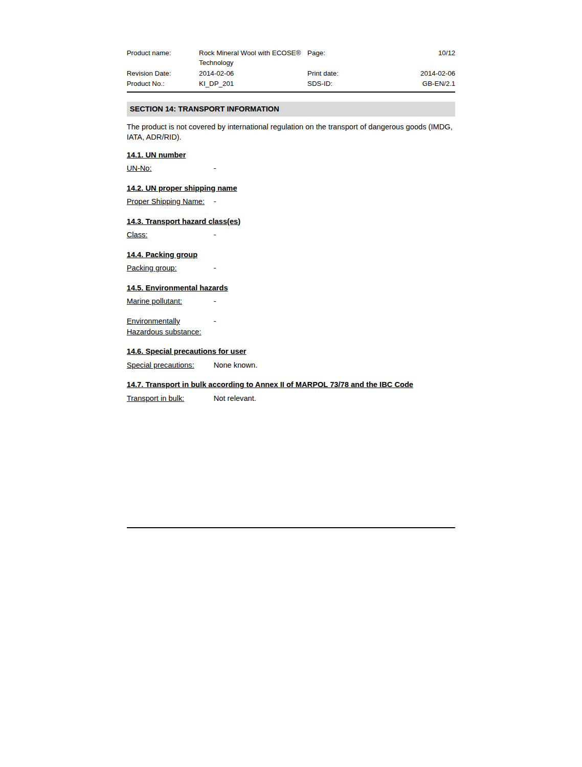| Product name: | Rock Mineral Wool with ECOSE® Technology | Page: | 10/12 |
| Revision Date: | 2014-02-06 | Print date: | 2014-02-06 |
| Product No.: | KI_DP_201 | SDS-ID: | GB-EN/2.1 |
SECTION 14: TRANSPORT INFORMATION
The product is not covered by international regulation on the transport of dangerous goods (IMDG, IATA, ADR/RID).
14.1. UN number
UN-No:
-
14.2. UN proper shipping name
Proper Shipping Name:
-
14.3. Transport hazard class(es)
Class:
-
14.4. Packing group
Packing group:
-
14.5. Environmental hazards
Marine pollutant:
-
Environmentally Hazardous substance:
-
14.6. Special precautions for user
Special precautions:
None known.
14.7. Transport in bulk according to Annex II of MARPOL 73/78 and the IBC Code
Transport in bulk:
Not relevant.